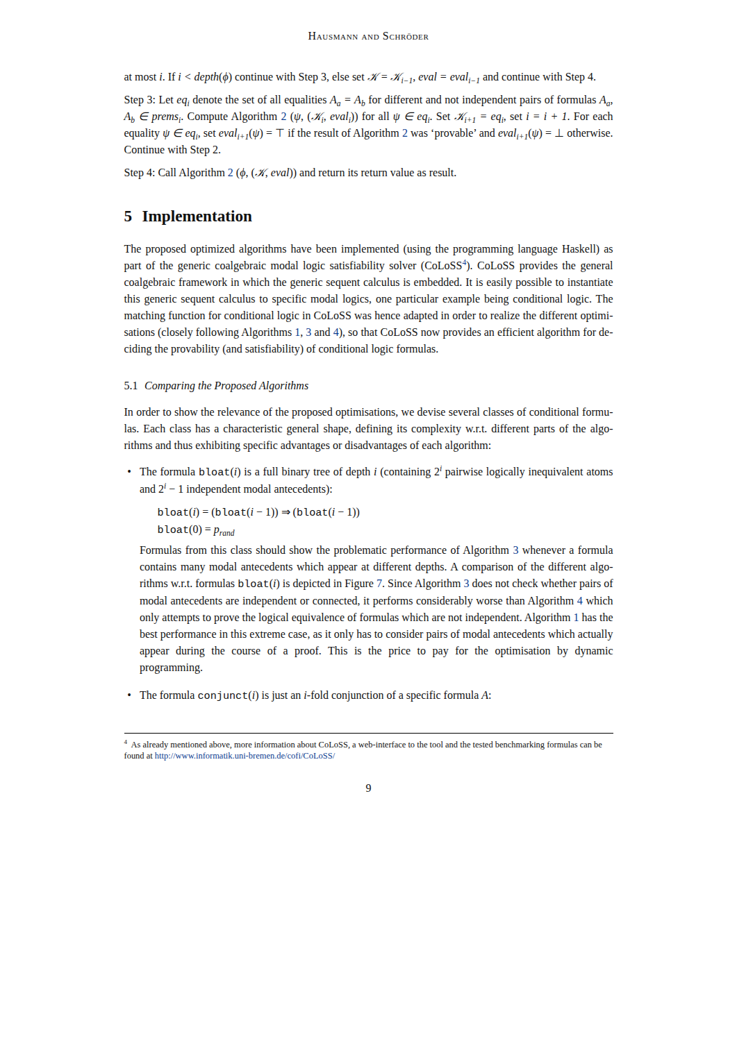Hausmann and Schröder
at most i. If i < depth(ϕ) continue with Step 3, else set 𝒦 = 𝒦i−1, eval = evali−1 and continue with Step 4.
Step 3: Let eqi denote the set of all equalities Aa = Ab for different and not independent pairs of formulas Aa, Ab ∈ premsi. Compute Algorithm 2 (ψ, (𝒦i, evali)) for all ψ ∈ eqi. Set 𝒦i+1 = eqi, set i = i + 1. For each equality ψ ∈ eqi, set evali+1(ψ) = ⊤ if the result of Algorithm 2 was ‘provable’ and evali+1(ψ) = ⊥ otherwise. Continue with Step 2.
Step 4: Call Algorithm 2 (ϕ, (𝒦, eval)) and return its return value as result.
5 Implementation
The proposed optimized algorithms have been implemented (using the programming language Haskell) as part of the generic coalgebraic modal logic satisfiability solver (CoLoSS4). CoLoSS provides the general coalgebraic framework in which the generic sequent calculus is embedded. It is easily possible to instantiate this generic sequent calculus to specific modal logics, one particular example being conditional logic. The matching function for conditional logic in CoLoSS was hence adapted in order to realize the different optimisations (closely following Algorithms 1, 3 and 4), so that CoLoSS now provides an efficient algorithm for deciding the provability (and satisfiability) of conditional logic formulas.
5.1 Comparing the Proposed Algorithms
In order to show the relevance of the proposed optimisations, we devise several classes of conditional formulas. Each class has a characteristic general shape, defining its complexity w.r.t. different parts of the algorithms and thus exhibiting specific advantages or disadvantages of each algorithm:
The formula bloat(i) is a full binary tree of depth i (containing 2i pairwise logically inequivalent atoms and 2i − 1 independent modal antecedents):
bloat(i) = (bloat(i − 1)) ⇒ (bloat(i − 1)) bloat(0) = prand
Formulas from this class should show the problematic performance of Algorithm 3 whenever a formula contains many modal antecedents which appear at different depths. A comparison of the different algorithms w.r.t. formulas bloat(i) is depicted in Figure 7. Since Algorithm 3 does not check whether pairs of modal antecedents are independent or connected, it performs considerably worse than Algorithm 4 which only attempts to prove the logical equivalence of formulas which are not independent. Algorithm 1 has the best performance in this extreme case, as it only has to consider pairs of modal antecedents which actually appear during the course of a proof. This is the price to pay for the optimisation by dynamic programming.
The formula conjunct(i) is just an i-fold conjunction of a specific formula A:
4 As already mentioned above, more information about CoLoSS, a web-interface to the tool and the tested benchmarking formulas can be found at http://www.informatik.uni-bremen.de/cofi/CoLoSS/
9